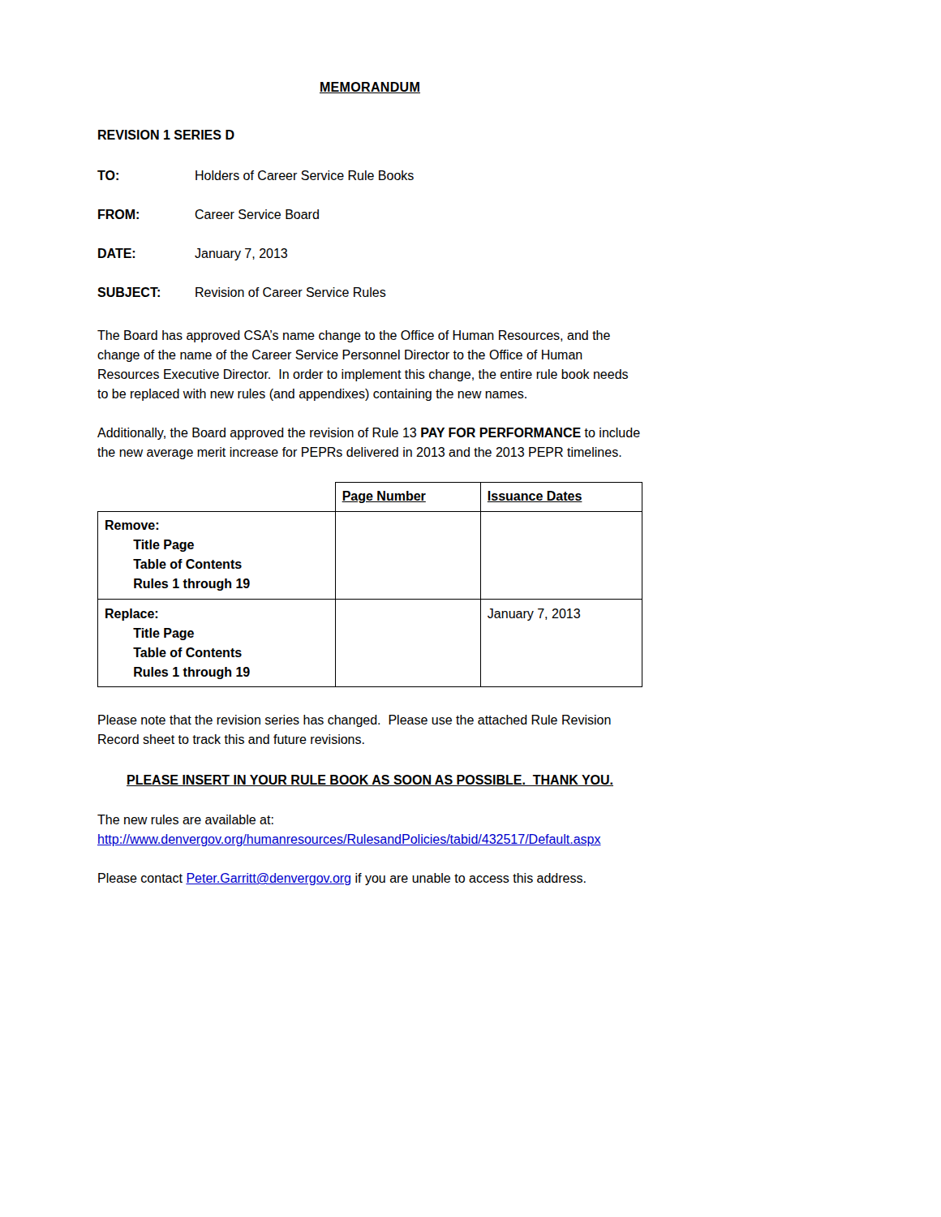MEMORANDUM
REVISION 1 SERIES D
TO:
Holders of Career Service Rule Books
FROM:
Career Service Board
DATE:
January 7, 2013
SUBJECT:
Revision of Career Service Rules
The Board has approved CSA’s name change to the Office of Human Resources, and the change of the name of the Career Service Personnel Director to the Office of Human Resources Executive Director. In order to implement this change, the entire rule book needs to be replaced with new rules (and appendixes) containing the new names.
Additionally, the Board approved the revision of Rule 13 PAY FOR PERFORMANCE to include the new average merit increase for PEPRs delivered in 2013 and the 2013 PEPR timelines.
| | Page Number | Issuance Dates |
| --- | --- | --- |
| Remove: Title Page Table of Contents Rules 1 through 19 | | |
| Replace: Title Page Table of Contents Rules 1 through 19 | | January 7, 2013 |
Please note that the revision series has changed. Please use the attached Rule Revision Record sheet to track this and future revisions.
PLEASE INSERT IN YOUR RULE BOOK AS SOON AS POSSIBLE. THANK YOU.
The new rules are available at:
http://www.denvergov.org/humanresources/RulesandPolicies/tabid/432517/Default.aspx
Please contact Peter.Garritt@denvergov.org if you are unable to access this address.